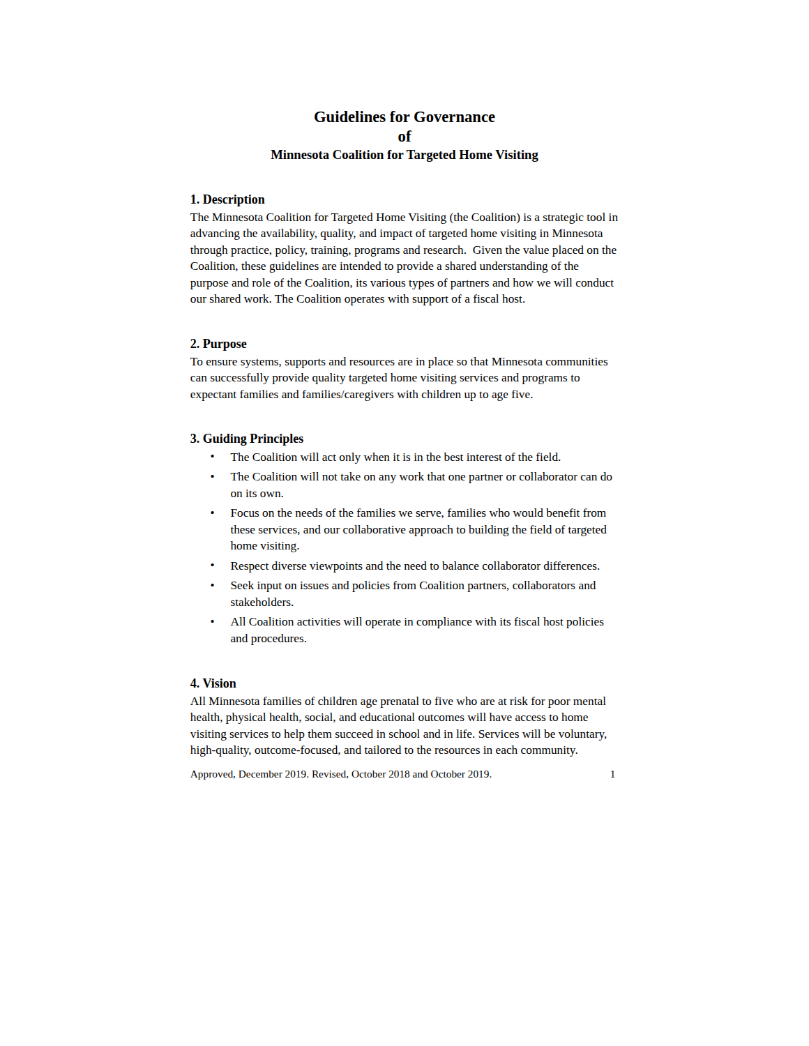Guidelines for Governance of Minnesota Coalition for Targeted Home Visiting
1. Description
The Minnesota Coalition for Targeted Home Visiting (the Coalition) is a strategic tool in advancing the availability, quality, and impact of targeted home visiting in Minnesota through practice, policy, training, programs and research. Given the value placed on the Coalition, these guidelines are intended to provide a shared understanding of the purpose and role of the Coalition, its various types of partners and how we will conduct our shared work. The Coalition operates with support of a fiscal host.
2. Purpose
To ensure systems, supports and resources are in place so that Minnesota communities can successfully provide quality targeted home visiting services and programs to expectant families and families/caregivers with children up to age five.
3. Guiding Principles
The Coalition will act only when it is in the best interest of the field.
The Coalition will not take on any work that one partner or collaborator can do on its own.
Focus on the needs of the families we serve, families who would benefit from these services, and our collaborative approach to building the field of targeted home visiting.
Respect diverse viewpoints and the need to balance collaborator differences.
Seek input on issues and policies from Coalition partners, collaborators and stakeholders.
All Coalition activities will operate in compliance with its fiscal host policies and procedures.
4. Vision
All Minnesota families of children age prenatal to five who are at risk for poor mental health, physical health, social, and educational outcomes will have access to home visiting services to help them succeed in school and in life. Services will be voluntary, high-quality, outcome-focused, and tailored to the resources in each community.
Approved, December 2019. Revised, October 2018 and October 2019. 1